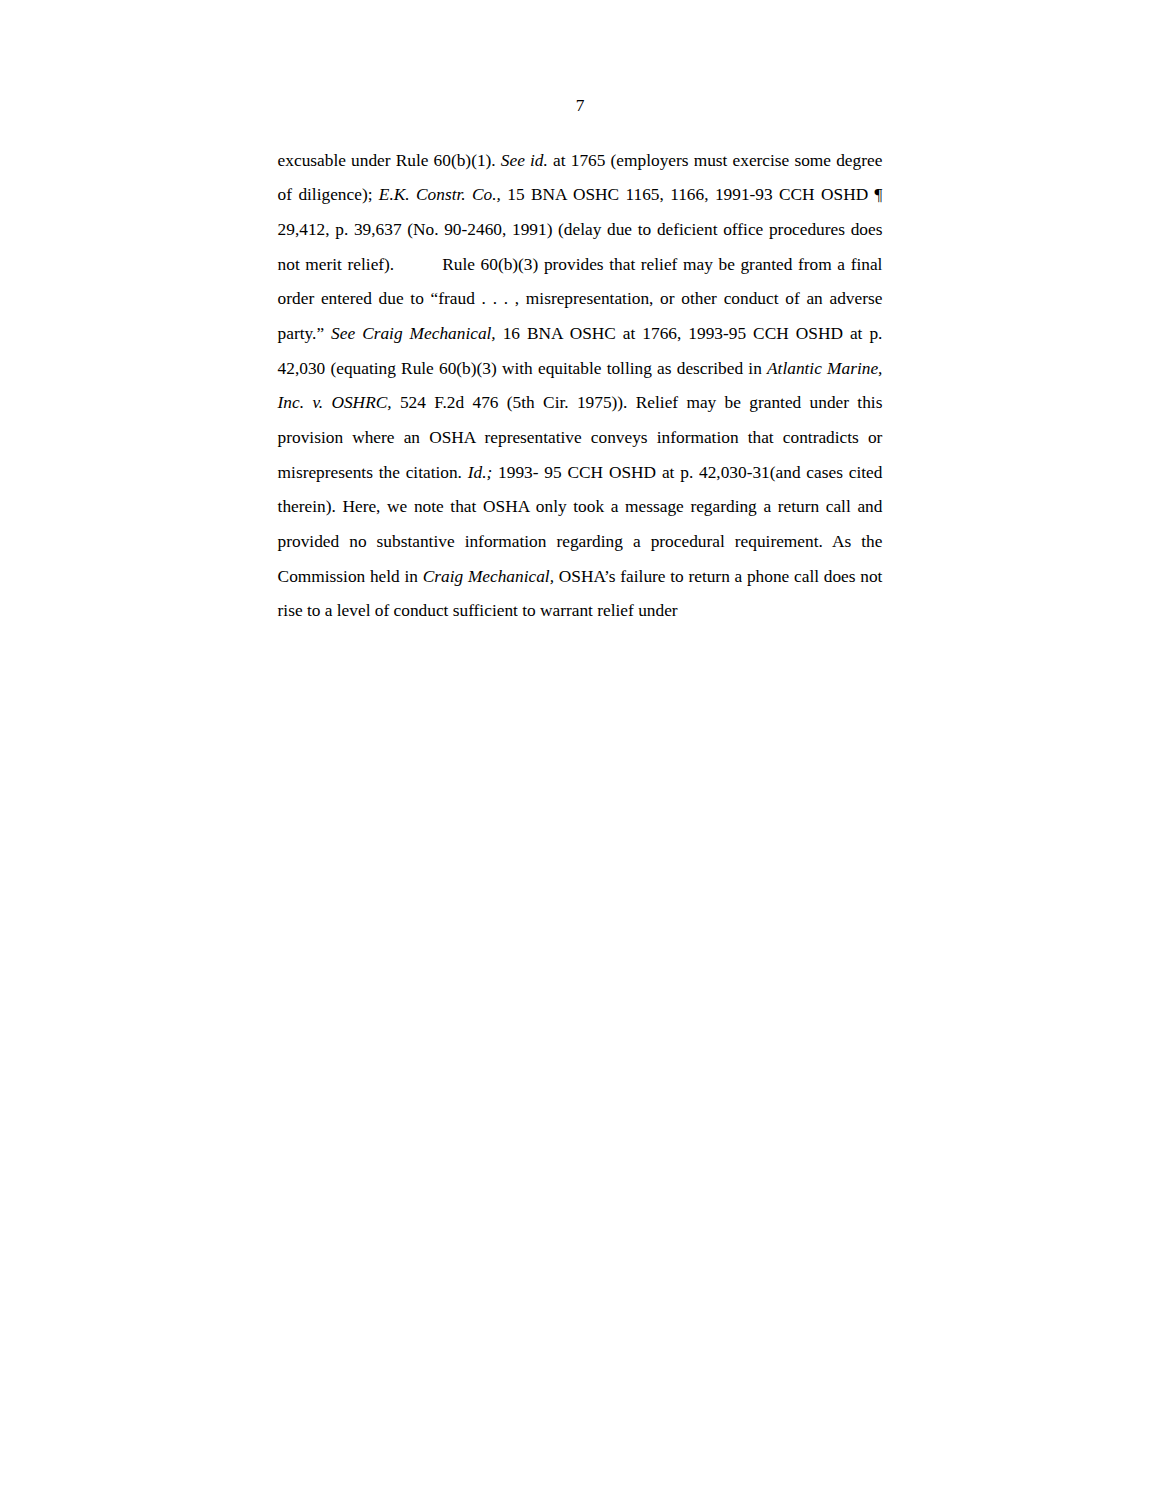7
excusable under Rule 60(b)(1). See id. at 1765 (employers must exercise some degree of diligence); E.K. Constr. Co., 15 BNA OSHC 1165, 1166, 1991-93 CCH OSHD ¶ 29,412, p. 39,637 (No. 90-2460, 1991) (delay due to deficient office procedures does not merit relief). Rule 60(b)(3) provides that relief may be granted from a final order entered due to “fraud . . . , misrepresentation, or other conduct of an adverse party.” See Craig Mechanical, 16 BNA OSHC at 1766, 1993-95 CCH OSHD at p. 42,030 (equating Rule 60(b)(3) with equitable tolling as described in Atlantic Marine, Inc. v. OSHRC, 524 F.2d 476 (5th Cir. 1975)). Relief may be granted under this provision where an OSHA representative conveys information that contradicts or misrepresents the citation. Id.; 1993- 95 CCH OSHD at p. 42,030-31(and cases cited therein). Here, we note that OSHA only took a message regarding a return call and provided no substantive information regarding a procedural requirement. As the Commission held in Craig Mechanical, OSHA’s failure to return a phone call does not rise to a level of conduct sufficient to warrant relief under